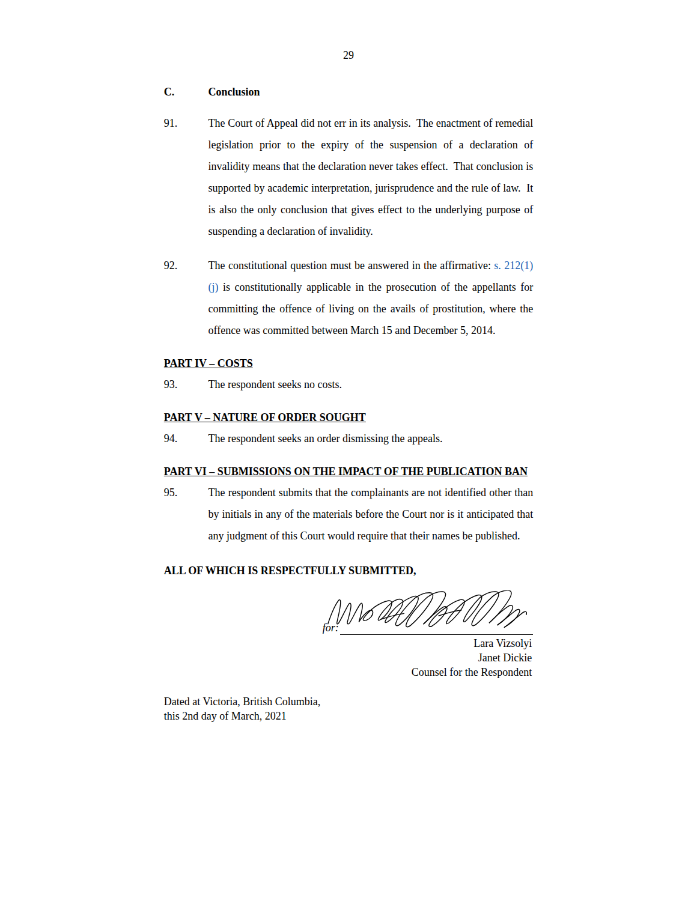29
C. Conclusion
91. The Court of Appeal did not err in its analysis. The enactment of remedial legislation prior to the expiry of the suspension of a declaration of invalidity means that the declaration never takes effect. That conclusion is supported by academic interpretation, jurisprudence and the rule of law. It is also the only conclusion that gives effect to the underlying purpose of suspending a declaration of invalidity.
92. The constitutional question must be answered in the affirmative: s. 212(1)(j) is constitutionally applicable in the prosecution of the appellants for committing the offence of living on the avails of prostitution, where the offence was committed between March 15 and December 5, 2014.
PART IV – COSTS
93. The respondent seeks no costs.
PART V – NATURE OF ORDER SOUGHT
94. The respondent seeks an order dismissing the appeals.
PART VI – SUBMISSIONS ON THE IMPACT OF THE PUBLICATION BAN
95. The respondent submits that the complainants are not identified other than by initials in any of the materials before the Court nor is it anticipated that any judgment of this Court would require that their names be published.
ALL OF WHICH IS RESPECTFULLY SUBMITTED,
for:
Lara Vizsolyi
Janet Dickie
Counsel for the Respondent
Dated at Victoria, British Columbia,
this 2nd day of March, 2021